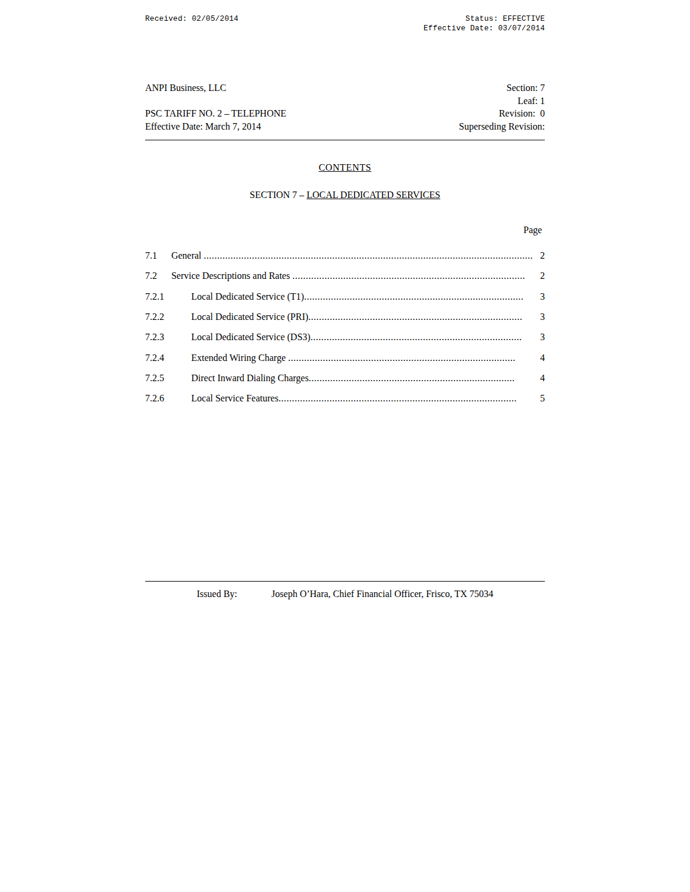Received: 02/05/2014
Status: EFFECTIVE
Effective Date: 03/07/2014
ANPI Business, LLC
PSC TARIFF NO. 2 – TELEPHONE
Effective Date: March 7, 2014
Section: 7
Leaf: 1
Revision: 0
Superseding Revision:
CONTENTS
SECTION 7 – LOCAL DEDICATED SERVICES
Page
| 7.1 | General ........................................................................................................................... | 2 |
| 7.2 | Service Descriptions and Rates ....................................................................................... | 2 |
| 7.2.1 | Local Dedicated Service (T1) .................................................................................. | 3 |
| 7.2.2 | Local Dedicated Service (PRI) ................................................................................ | 3 |
| 7.2.3 | Local Dedicated Service (DS3) ............................................................................... | 3 |
| 7.2.4 | Extended Wiring Charge ..................................................................................... | 4 |
| 7.2.5 | Direct Inward Dialing Charges ............................................................................. | 4 |
| 7.2.6 | Local Service Features ......................................................................................... | 5 |
Issued By: Joseph O’Hara, Chief Financial Officer, Frisco, TX 75034